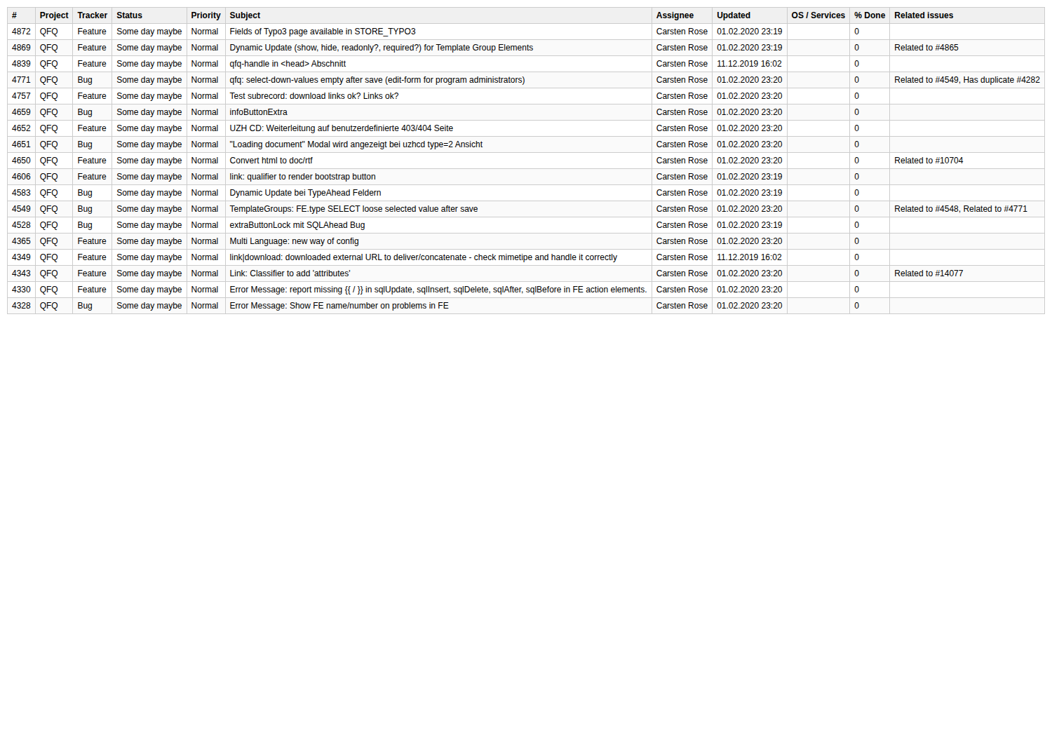| # | Project | Tracker | Status | Priority | Subject | Assignee | Updated | OS / Services | % Done | Related issues |
| --- | --- | --- | --- | --- | --- | --- | --- | --- | --- | --- |
| 4872 | QFQ | Feature | Some day maybe | Normal | Fields of Typo3 page available in STORE_TYPO3 | Carsten Rose | 01.02.2020 23:19 | | 0 | |
| 4869 | QFQ | Feature | Some day maybe | Normal | Dynamic Update (show, hide, readonly?, required?) for Template Group Elements | Carsten Rose | 01.02.2020 23:19 | | 0 | Related to #4865 |
| 4839 | QFQ | Feature | Some day maybe | Normal | qfq-handle in <head> Abschnitt | Carsten Rose | 11.12.2019 16:02 | | 0 | |
| 4771 | QFQ | Bug | Some day maybe | Normal | qfq: select-down-values empty after save (edit-form for program administrators) | Carsten Rose | 01.02.2020 23:20 | | 0 | Related to #4549, Has duplicate #4282 |
| 4757 | QFQ | Feature | Some day maybe | Normal | Test subrecord: download links ok? Links ok? | Carsten Rose | 01.02.2020 23:20 | | 0 | |
| 4659 | QFQ | Bug | Some day maybe | Normal | infoButtonExtra | Carsten Rose | 01.02.2020 23:20 | | 0 | |
| 4652 | QFQ | Feature | Some day maybe | Normal | UZH CD: Weiterleitung auf benutzerdefinierte 403/404 Seite | Carsten Rose | 01.02.2020 23:20 | | 0 | |
| 4651 | QFQ | Bug | Some day maybe | Normal | "Loading document" Modal wird angezeigt bei uzhcd type=2 Ansicht | Carsten Rose | 01.02.2020 23:20 | | 0 | |
| 4650 | QFQ | Feature | Some day maybe | Normal | Convert html to doc/rtf | Carsten Rose | 01.02.2020 23:20 | | 0 | Related to #10704 |
| 4606 | QFQ | Feature | Some day maybe | Normal | link: qualifier to render bootstrap button | Carsten Rose | 01.02.2020 23:19 | | 0 | |
| 4583 | QFQ | Bug | Some day maybe | Normal | Dynamic Update bei TypeAhead Feldern | Carsten Rose | 01.02.2020 23:19 | | 0 | |
| 4549 | QFQ | Bug | Some day maybe | Normal | TemplateGroups: FE.type SELECT loose selected value after save | Carsten Rose | 01.02.2020 23:20 | | 0 | Related to #4548, Related to #4771 |
| 4528 | QFQ | Bug | Some day maybe | Normal | extraButtonLock mit SQLAhead Bug | Carsten Rose | 01.02.2020 23:19 | | 0 | |
| 4365 | QFQ | Feature | Some day maybe | Normal | Multi Language: new way of config | Carsten Rose | 01.02.2020 23:20 | | 0 | |
| 4349 | QFQ | Feature | Some day maybe | Normal | link/download: downloaded external URL to deliver/concatenate - check mimetipe and handle it correctly | Carsten Rose | 11.12.2019 16:02 | | 0 | |
| 4343 | QFQ | Feature | Some day maybe | Normal | Link: Classifier to add 'attributes' | Carsten Rose | 01.02.2020 23:20 | | 0 | Related to #14077 |
| 4330 | QFQ | Feature | Some day maybe | Normal | Error Message: report missing {{ / }} in sqlUpdate, sqlInsert, sqlDelete, sqlAfter, sqlBefore in FE action elements. | Carsten Rose | 01.02.2020 23:20 | | 0 | |
| 4328 | QFQ | Bug | Some day maybe | Normal | Error Message: Show FE name/number on problems in FE | Carsten Rose | 01.02.2020 23:20 | | 0 | |